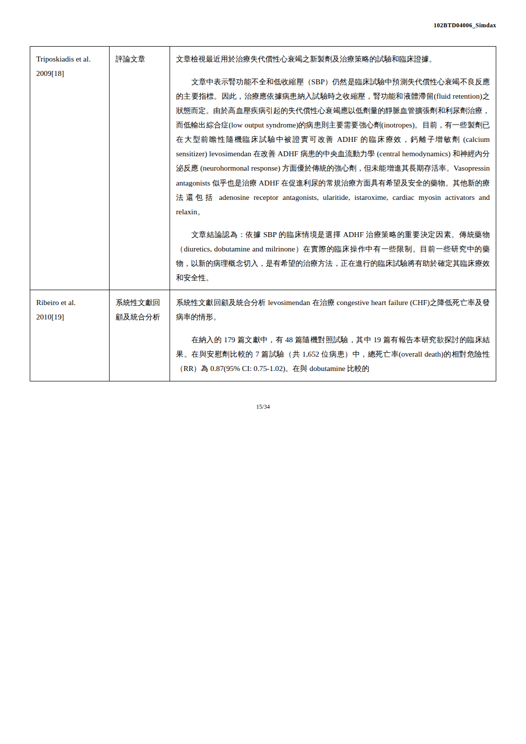102BTD04006_Simdax
| Triposkiadis et al. 2009[18] | 評論文章 | 文章檢視最近用於治療失代償性心衰竭之新製劑及治療策略的試驗和臨床證據。 文章中表示腎功能不全和低收縮壓（SBP）仍然是臨床試驗中預測失代償性心衰竭不良反應的主要指標。因此，治療應依據病患納入試驗時之收縮壓，腎功能和液體滯留(fluid retention)之狀態而定。由於高血壓疾病引起的失代償性心衰竭應以低劑量的靜脈血管擴張劑和利尿劑治療，而低輸出綜合症(low output syndrome)的病患則主要需要強心劑(inotropes)。目前，有一些製劑已在大型前瞻性隨機臨床試驗中被證實可改善 ADHF 的臨床療效，鈣離子增敏劑 (calcium sensitizer) levosimendan 在改善 ADHF 病患的中央血流動力學 (central hemodynamics) 和神經內分泌反應 (neurohormonal response) 方面優於傳統的強心劑，但未能增進其長期存活率。Vasopressin antagonists 似乎也是治療 ADHF 在促進利尿的常規治療方面具有希望及安全的藥物。其他新的療法還包括 adenosine receptor antagonists, ularitide, istaroxime, cardiac myosin activators and relaxin。 文章結論認為：依據 SBP 的臨床情境是選擇 ADHF 治療策略的重要決定因素。傳統藥物（diuretics, dobutamine and milrinone）在實際的臨床操作中有一些限制。目前一些研究中的藥物，以新的病理概念切入，是有希望的治療方法，正在進行的臨床試驗將有助於確定其臨床療效和安全性。 |
| Ribeiro et al. 2010[19] | 系統性文獻回顧及統合分析 | 系統性文獻回顧及統合分析 levosimendan 在治療 congestive heart failure (CHF)之降低死亡率及發病率的情形。 在納入的 179 篇文獻中，有 48 篇隨機對照試驗，其中 19 篇有報告本研究欲探討的臨床結果。在與安慰劑比較的 7 篇試驗（共 1,652 位病患）中，總死亡率(overall death)的相對危險性（RR）為 0.87(95% CI: 0.75-1.02)。在與 dobutamine 比較的 |
15/34